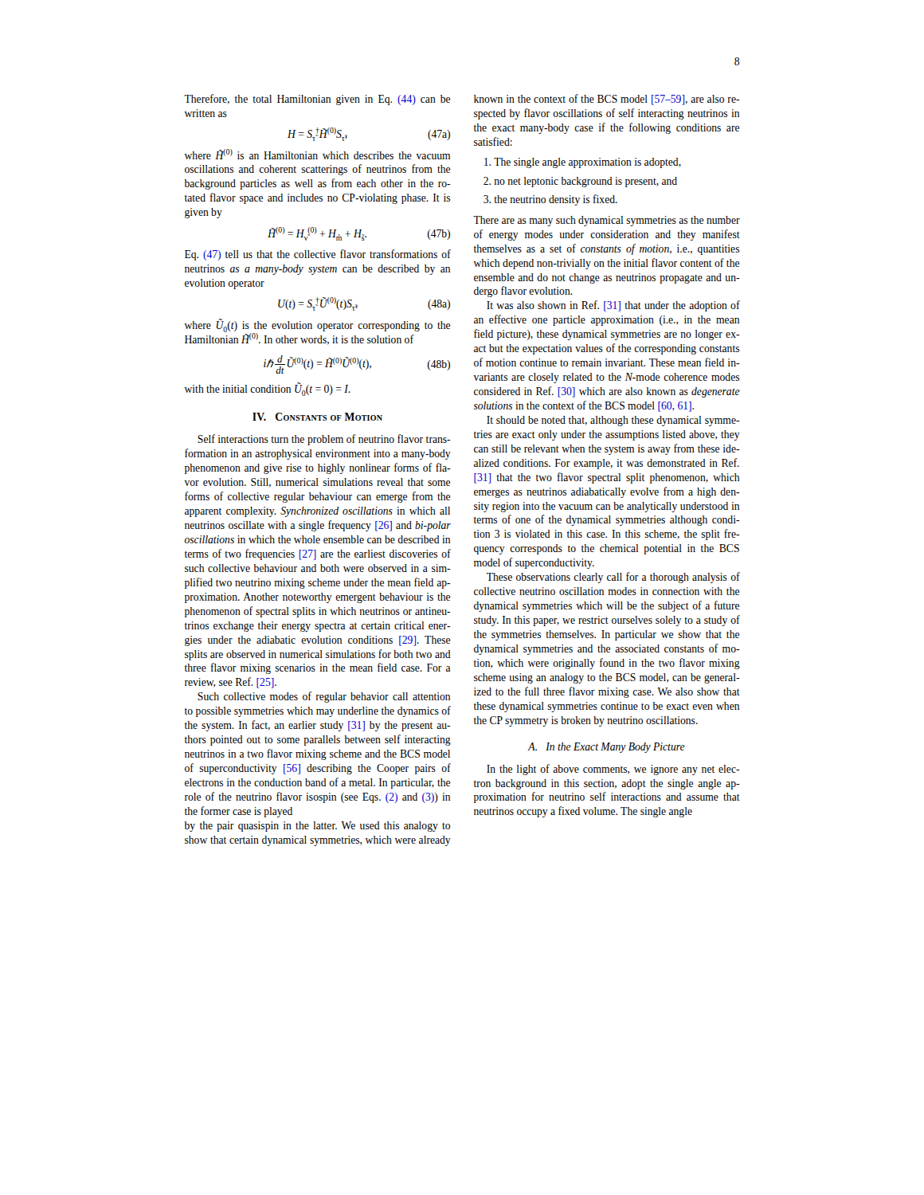8
Therefore, the total Hamiltonian given in Eq. (44) can be written as
H = Sτ̃†H̃(0)Sτ̃, (47a)
where H̃(0) is an Hamiltonian which describes the vacuum oscillations and coherent scatterings of neutrinos from the background particles as well as from each other in the rotated flavor space and includes no CP-violating phase. It is given by
H̃(0) = Hν̃(0) + Hm̃ + Hs̃. (47b)
Eq. (47) tell us that the collective flavor transformations of neutrinos as a many-body system can be described by an evolution operator
U(t) = Sτ̃†Ũ(0)(t)Sτ̃, (48a)
where Ũ0(t) is the evolution operator corresponding to the Hamiltonian H̃(0). In other words, it is the solution of
iℏ ddt Ũ(0)(t) = H̃(0)Ũ(0)(t), (48b)
with the initial condition Ũ0(t = 0) = I.
IV. Constants of Motion
Self interactions turn the problem of neutrino flavor transformation in an astrophysical environment into a many-body phenomenon and give rise to highly nonlinear forms of flavor evolution. Still, numerical simulations reveal that some forms of collective regular behaviour can emerge from the apparent complexity. Synchronized oscillations in which all neutrinos oscillate with a single frequency [26] and bi-polar oscillations in which the whole ensemble can be described in terms of two frequencies [27] are the earliest discoveries of such collective behaviour and both were observed in a simplified two neutrino mixing scheme under the mean field approximation. Another noteworthy emergent behaviour is the phenomenon of spectral splits in which neutrinos or antineutrinos exchange their energy spectra at certain critical energies under the adiabatic evolution conditions [29]. These splits are observed in numerical simulations for both two and three flavor mixing scenarios in the mean field case. For a review, see Ref. [25].
Such collective modes of regular behavior call attention to possible symmetries which may underline the dynamics of the system. In fact, an earlier study [31] by the present authors pointed out to some parallels between self interacting neutrinos in a two flavor mixing scheme and the BCS model of superconductivity [56] describing the Cooper pairs of electrons in the conduction band of a metal. In particular, the role of the neutrino flavor isospin (see Eqs. (2) and (3)) in the former case is played
by the pair quasispin in the latter. We used this analogy to show that certain dynamical symmetries, which were already known in the context of the BCS model [57–59], are also respected by flavor oscillations of self interacting neutrinos in the exact many-body case if the following conditions are satisfied:
The single angle approximation is adopted,
no net leptonic background is present, and
the neutrino density is fixed.
There are as many such dynamical symmetries as the number of energy modes under consideration and they manifest themselves as a set of constants of motion, i.e., quantities which depend non-trivially on the initial flavor content of the ensemble and do not change as neutrinos propagate and undergo flavor evolution.
It was also shown in Ref. [31] that under the adoption of an effective one particle approximation (i.e., in the mean field picture), these dynamical symmetries are no longer exact but the expectation values of the corresponding constants of motion continue to remain invariant. These mean field invariants are closely related to the N-mode coherence modes considered in Ref. [30] which are also known as degenerate solutions in the context of the BCS model [60, 61].
It should be noted that, although these dynamical symmetries are exact only under the assumptions listed above, they can still be relevant when the system is away from these idealized conditions. For example, it was demonstrated in Ref. [31] that the two flavor spectral split phenomenon, which emerges as neutrinos adiabatically evolve from a high density region into the vacuum can be analytically understood in terms of one of the dynamical symmetries although condition 3 is violated in this case. In this scheme, the split frequency corresponds to the chemical potential in the BCS model of superconductivity.
These observations clearly call for a thorough analysis of collective neutrino oscillation modes in connection with the dynamical symmetries which will be the subject of a future study. In this paper, we restrict ourselves solely to a study of the symmetries themselves. In particular we show that the dynamical symmetries and the associated constants of motion, which were originally found in the two flavor mixing scheme using an analogy to the BCS model, can be generalized to the full three flavor mixing case. We also show that these dynamical symmetries continue to be exact even when the CP symmetry is broken by neutrino oscillations.
A. In the Exact Many Body Picture
In the light of above comments, we ignore any net electron background in this section, adopt the single angle approximation for neutrino self interactions and assume that neutrinos occupy a fixed volume. The single angle